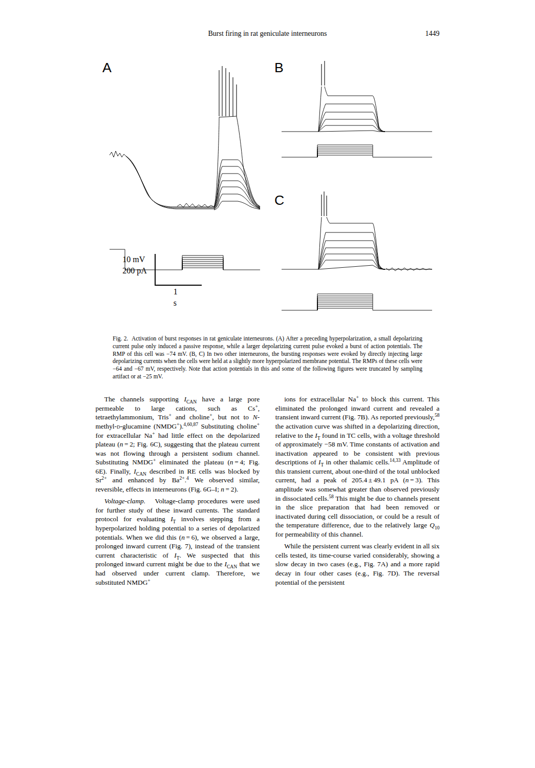Burst firing in rat geniculate interneurons 1449
A
B
C
10 mV
200 pA 1 s
Fig. 2. Activation of burst responses in rat geniculate interneurons. (A) After a preceding hyperpolarization, a small depolarizing current pulse only induced a passive response, while a larger depolarizing current pulse evoked a burst of action potentials. The RMP of this cell was −74 mV. (B, C) In two other interneurons, the bursting responses were evoked by directly injecting large depolarizing currents when the cells were held at a slightly more hyperpolarized membrane potential. The RMPs of these cells were −64 and −67 mV, respectively. Note that action potentials in this and some of the following figures were truncated by sampling artifact or at −25 mV.
The channels supporting ICAN have a large pore permeable to large cations, such as Cs+, tetraethylammonium, Tris+ and choline+, but not to N-methyl-d-glucamine (NMDG+).4,60,87 Substituting choline+ for extracellular Na+ had little effect on the depolarized plateau (n = 2; Fig. 6C), suggesting that the plateau current was not flowing through a persistent sodium channel. Substituting NMDG+ eliminated the plateau (n = 4; Fig. 6E). Finally, ICAN described in RE cells was blocked by Sr2+ and enhanced by Ba2+.4 We observed similar, reversible, effects in interneurons (Fig. 6G–I; n = 2).
Voltage-clamp. Voltage-clamp procedures were used for further study of these inward currents. The standard protocol for evaluating IT involves stepping from a hyperpolarized holding potential to a series of depolarized potentials. When we did this (n = 6), we observed a large, prolonged inward current (Fig. 7), instead of the transient current characteristic of IT. We suspected that this prolonged inward current might be due to the ICAN that we had observed under current clamp. Therefore, we substituted NMDG+
ions for extracellular Na+ to block this current. This eliminated the prolonged inward current and revealed a transient inward current (Fig. 7B). As reported previously,58 the activation curve was shifted in a depolarizing direction, relative to the IT found in TC cells, with a voltage threshold of approximately −58 mV. Time constants of activation and inactivation appeared to be consistent with previous descriptions of IT in other thalamic cells.14,33 Amplitude of this transient current, about one-third of the total unblocked current, had a peak of 205.4 ± 49.1 pA (n = 3). This amplitude was somewhat greater than observed previously in dissociated cells.58 This might be due to channels present in the slice preparation that had been removed or inactivated during cell dissociation, or could be a result of the temperature difference, due to the relatively large Q10 for permeability of this channel.
While the persistent current was clearly evident in all six cells tested, its time-course varied considerably, showing a slow decay in two cases (e.g., Fig. 7A) and a more rapid decay in four other cases (e.g., Fig. 7D). The reversal potential of the persistent